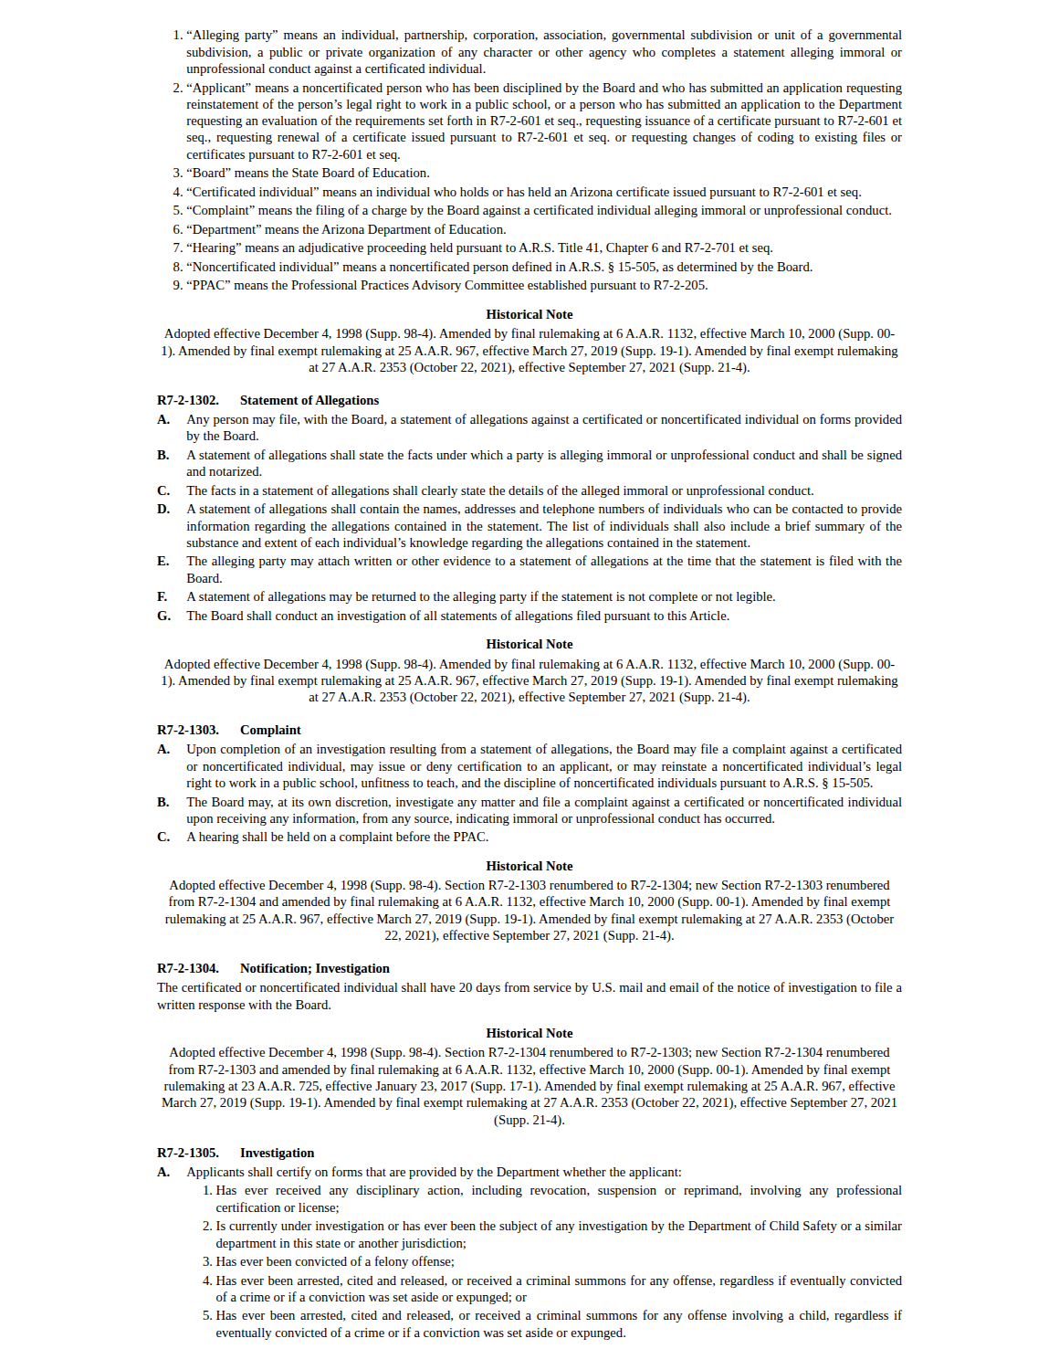“Alleging party” means an individual, partnership, corporation, association, governmental subdivision or unit of a governmental subdivision, a public or private organization of any character or other agency who completes a statement alleging immoral or unprofessional conduct against a certificated individual.
“Applicant” means a noncertificated person who has been disciplined by the Board and who has submitted an application requesting reinstatement of the person’s legal right to work in a public school, or a person who has submitted an application to the Department requesting an evaluation of the requirements set forth in R7-2-601 et seq., requesting issuance of a certificate pursuant to R7-2-601 et seq., requesting renewal of a certificate issued pursuant to R7-2-601 et seq. or requesting changes of coding to existing files or certificates pursuant to R7-2-601 et seq.
“Board” means the State Board of Education.
“Certificated individual” means an individual who holds or has held an Arizona certificate issued pursuant to R7-2-601 et seq.
“Complaint” means the filing of a charge by the Board against a certificated individual alleging immoral or unprofessional conduct.
“Department” means the Arizona Department of Education.
“Hearing” means an adjudicative proceeding held pursuant to A.R.S. Title 41, Chapter 6 and R7-2-701 et seq.
“Noncertificated individual” means a noncertificated person defined in A.R.S. § 15-505, as determined by the Board.
“PPAC” means the Professional Practices Advisory Committee established pursuant to R7-2-205.
Historical Note
Adopted effective December 4, 1998 (Supp. 98-4). Amended by final rulemaking at 6 A.A.R. 1132, effective March 10, 2000 (Supp. 00-1). Amended by final exempt rulemaking at 25 A.A.R. 967, effective March 27, 2019 (Supp. 19-1). Amended by final exempt rulemaking at 27 A.A.R. 2353 (October 22, 2021), effective September 27, 2021 (Supp. 21-4).
R7-2-1302. Statement of Allegations
A. Any person may file, with the Board, a statement of allegations against a certificated or noncertificated individual on forms provided by the Board.
B. A statement of allegations shall state the facts under which a party is alleging immoral or unprofessional conduct and shall be signed and notarized.
C. The facts in a statement of allegations shall clearly state the details of the alleged immoral or unprofessional conduct.
D. A statement of allegations shall contain the names, addresses and telephone numbers of individuals who can be contacted to provide information regarding the allegations contained in the statement. The list of individuals shall also include a brief summary of the substance and extent of each individual’s knowledge regarding the allegations contained in the statement.
E. The alleging party may attach written or other evidence to a statement of allegations at the time that the statement is filed with the Board.
F. A statement of allegations may be returned to the alleging party if the statement is not complete or not legible.
G. The Board shall conduct an investigation of all statements of allegations filed pursuant to this Article.
Historical Note
Adopted effective December 4, 1998 (Supp. 98-4). Amended by final rulemaking at 6 A.A.R. 1132, effective March 10, 2000 (Supp. 00-1). Amended by final exempt rulemaking at 25 A.A.R. 967, effective March 27, 2019 (Supp. 19-1). Amended by final exempt rulemaking at 27 A.A.R. 2353 (October 22, 2021), effective September 27, 2021 (Supp. 21-4).
R7-2-1303. Complaint
A. Upon completion of an investigation resulting from a statement of allegations, the Board may file a complaint against a certificated or noncertificated individual, may issue or deny certification to an applicant, or may reinstate a noncertificated individual’s legal right to work in a public school, unfitness to teach, and the discipline of noncertificated individuals pursuant to A.R.S. § 15-505.
B. The Board may, at its own discretion, investigate any matter and file a complaint against a certificated or noncertificated individual upon receiving any information, from any source, indicating immoral or unprofessional conduct has occurred.
C. A hearing shall be held on a complaint before the PPAC.
Historical Note
Adopted effective December 4, 1998 (Supp. 98-4). Section R7-2-1303 renumbered to R7-2-1304; new Section R7-2-1303 renumbered from R7-2-1304 and amended by final rulemaking at 6 A.A.R. 1132, effective March 10, 2000 (Supp. 00-1). Amended by final exempt rulemaking at 25 A.A.R. 967, effective March 27, 2019 (Supp. 19-1). Amended by final exempt rulemaking at 27 A.A.R. 2353 (October 22, 2021), effective September 27, 2021 (Supp. 21-4).
R7-2-1304. Notification; Investigation
The certificated or noncertificated individual shall have 20 days from service by U.S. mail and email of the notice of investigation to file a written response with the Board.
Historical Note
Adopted effective December 4, 1998 (Supp. 98-4). Section R7-2-1304 renumbered to R7-2-1303; new Section R7-2-1304 renumbered from R7-2-1303 and amended by final rulemaking at 6 A.A.R. 1132, effective March 10, 2000 (Supp. 00-1). Amended by final exempt rulemaking at 23 A.A.R. 725, effective January 23, 2017 (Supp. 17-1). Amended by final exempt rulemaking at 25 A.A.R. 967, effective March 27, 2019 (Supp. 19-1). Amended by final exempt rulemaking at 27 A.A.R. 2353 (October 22, 2021), effective September 27, 2021 (Supp. 21-4).
R7-2-1305. Investigation
A. Applicants shall certify on forms that are provided by the Department whether the applicant:
Has ever received any disciplinary action, including revocation, suspension or reprimand, involving any professional certification or license;
Is currently under investigation or has ever been the subject of any investigation by the Department of Child Safety or a similar department in this state or another jurisdiction;
Has ever been convicted of a felony offense;
Has ever been arrested, cited and released, or received a criminal summons for any offense, regardless if eventually convicted of a crime or if a conviction was set aside or expunged; or
Has ever been arrested, cited and released, or received a criminal summons for any offense involving a child, regardless if eventually convicted of a crime or if a conviction was set aside or expunged.